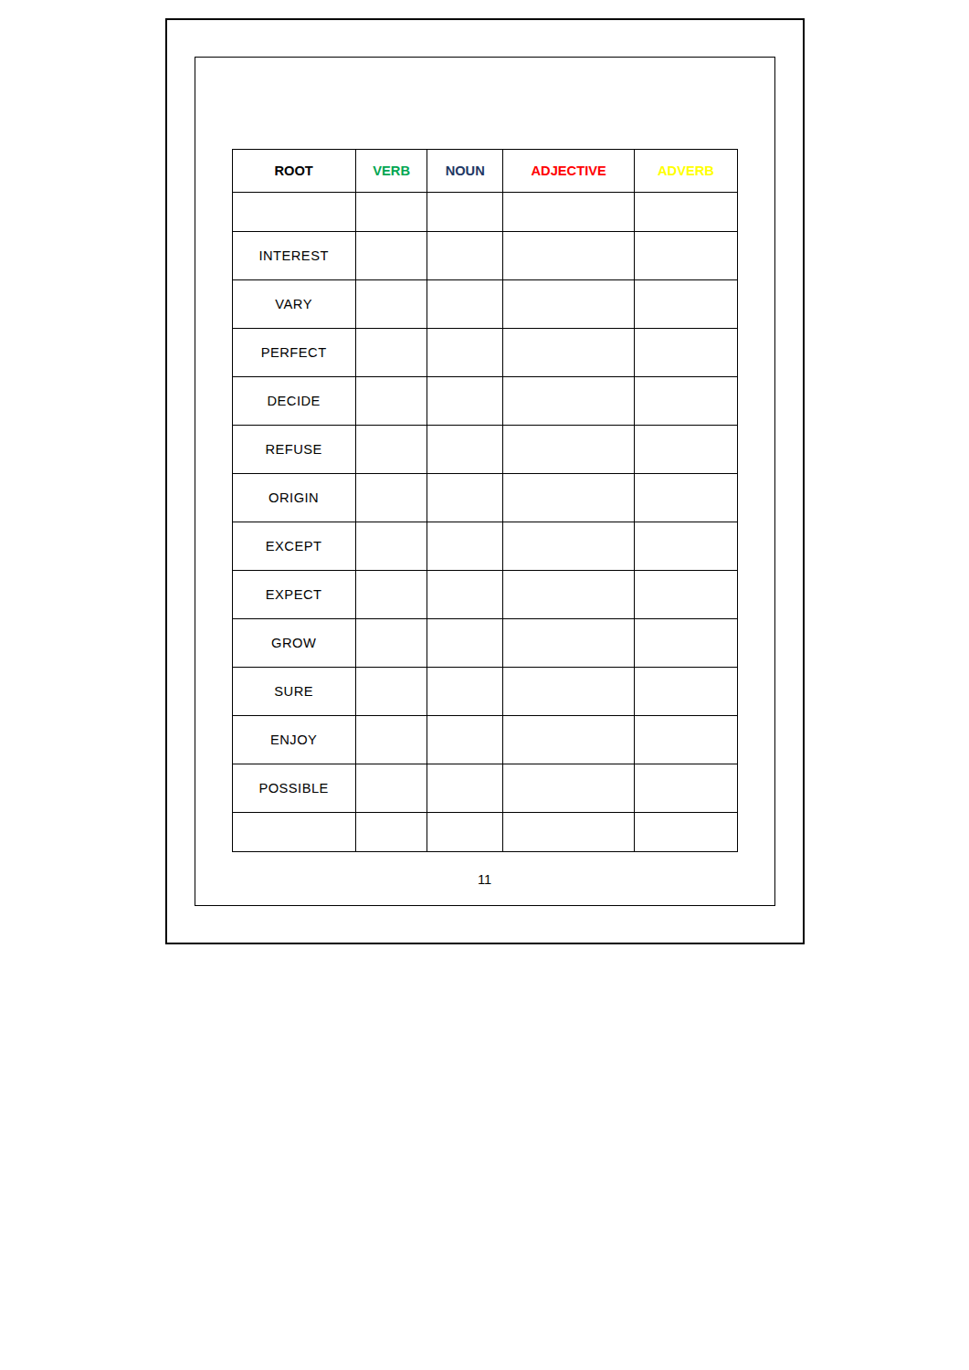| ROOT | VERB | NOUN | ADJECTIVE | ADVERB |
| --- | --- | --- | --- | --- |
| INTEREST | | | | |
| VARY | | | | |
| PERFECT | | | | |
| DECIDE | | | | |
| REFUSE | | | | |
| ORIGIN | | | | |
| EXCEPT | | | | |
| EXPECT | | | | |
| GROW | | | | |
| SURE | | | | |
| ENJOY | | | | |
| POSSIBLE | | | | |
11